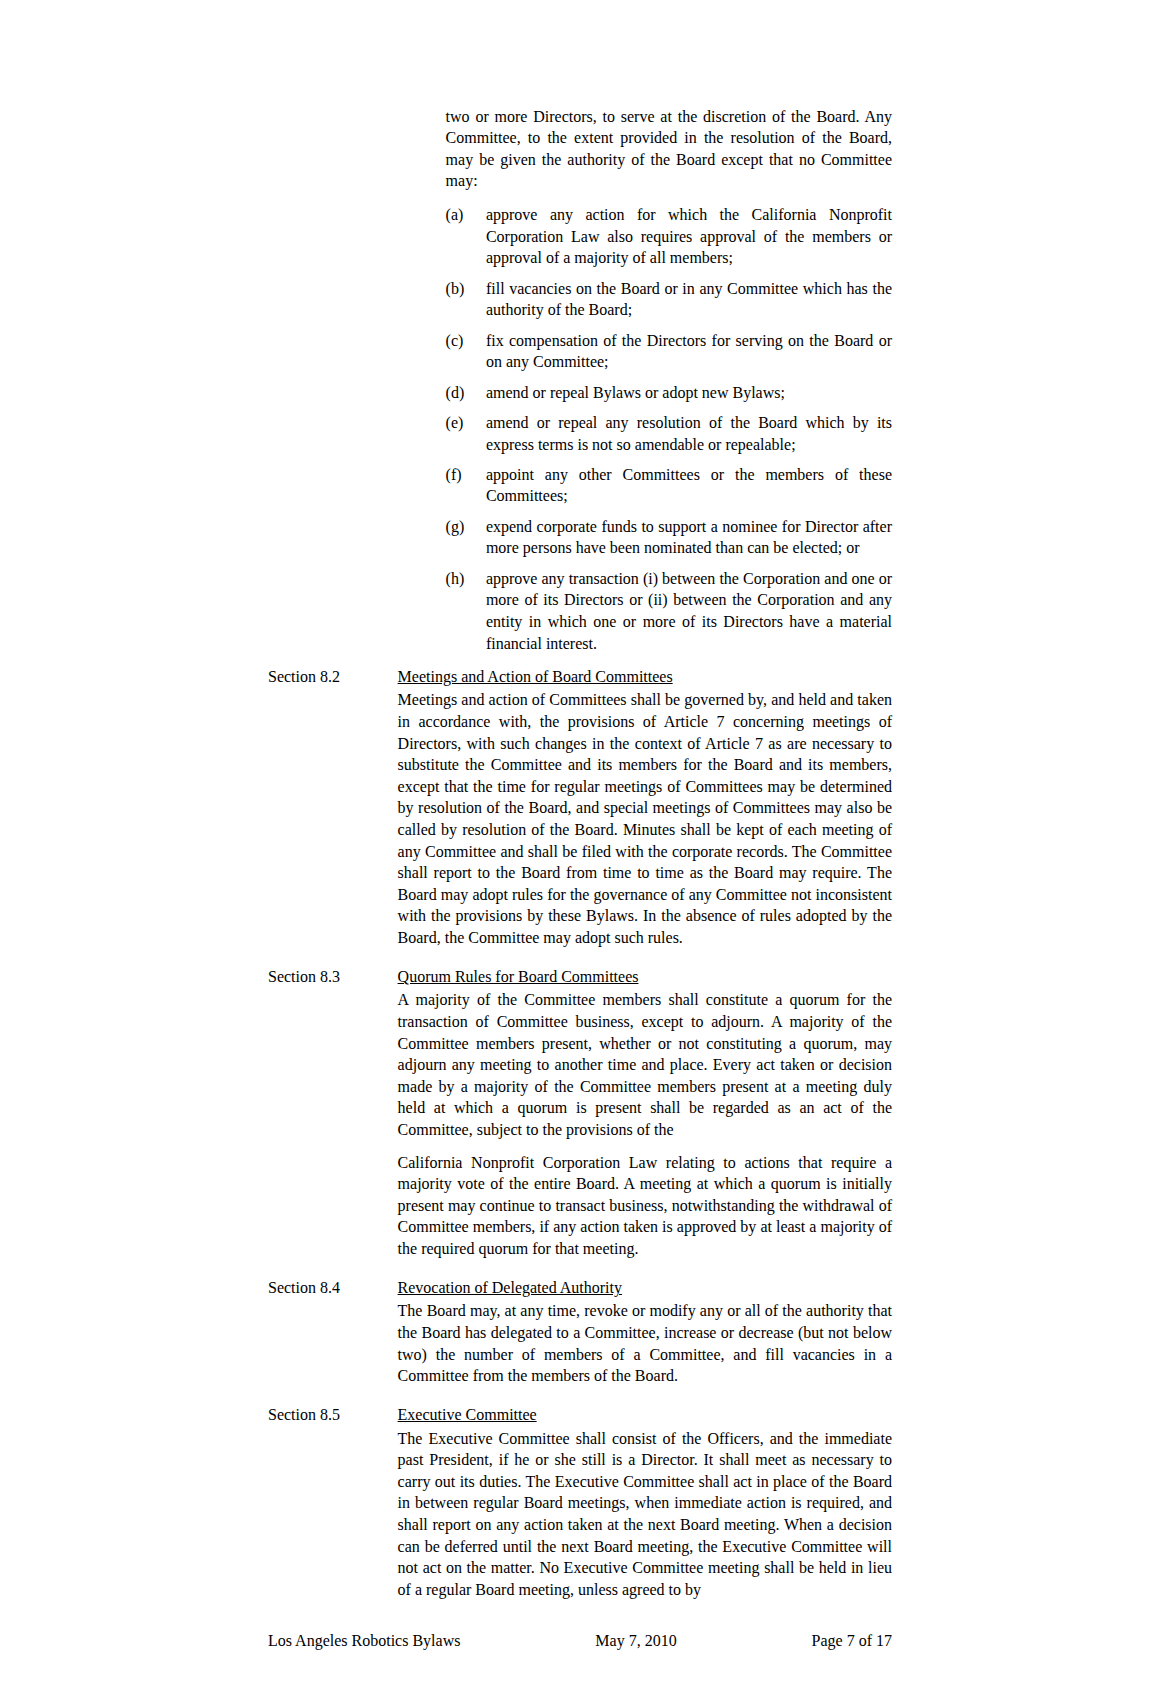two or more Directors, to serve at the discretion of the Board. Any Committee, to the extent provided in the resolution of the Board, may be given the authority of the Board except that no Committee may:
(a) approve any action for which the California Nonprofit Corporation Law also requires approval of the members or approval of a majority of all members;
(b) fill vacancies on the Board or in any Committee which has the authority of the Board;
(c) fix compensation of the Directors for serving on the Board or on any Committee;
(d) amend or repeal Bylaws or adopt new Bylaws;
(e) amend or repeal any resolution of the Board which by its express terms is not so amendable or repealable;
(f) appoint any other Committees or the members of these Committees;
(g) expend corporate funds to support a nominee for Director after more persons have been nominated than can be elected; or
(h) approve any transaction (i) between the Corporation and one or more of its Directors or (ii) between the Corporation and any entity in which one or more of its Directors have a material financial interest.
Section 8.2
Meetings and Action of Board Committees
Meetings and action of Committees shall be governed by, and held and taken in accordance with, the provisions of Article 7 concerning meetings of Directors, with such changes in the context of Article 7 as are necessary to substitute the Committee and its members for the Board and its members, except that the time for regular meetings of Committees may be determined by resolution of the Board, and special meetings of Committees may also be called by resolution of the Board. Minutes shall be kept of each meeting of any Committee and shall be filed with the corporate records. The Committee shall report to the Board from time to time as the Board may require. The Board may adopt rules for the governance of any Committee not inconsistent with the provisions by these Bylaws. In the absence of rules adopted by the Board, the Committee may adopt such rules.
Section 8.3
Quorum Rules for Board Committees
A majority of the Committee members shall constitute a quorum for the transaction of Committee business, except to adjourn. A majority of the Committee members present, whether or not constituting a quorum, may adjourn any meeting to another time and place. Every act taken or decision made by a majority of the Committee members present at a meeting duly held at which a quorum is present shall be regarded as an act of the Committee, subject to the provisions of the
California Nonprofit Corporation Law relating to actions that require a majority vote of the entire Board. A meeting at which a quorum is initially present may continue to transact business, notwithstanding the withdrawal of Committee members, if any action taken is approved by at least a majority of the required quorum for that meeting.
Section 8.4
Revocation of Delegated Authority
The Board may, at any time, revoke or modify any or all of the authority that the Board has delegated to a Committee, increase or decrease (but not below two) the number of members of a Committee, and fill vacancies in a Committee from the members of the Board.
Section 8.5
Executive Committee
The Executive Committee shall consist of the Officers, and the immediate past President, if he or she still is a Director. It shall meet as necessary to carry out its duties. The Executive Committee shall act in place of the Board in between regular Board meetings, when immediate action is required, and shall report on any action taken at the next Board meeting. When a decision can be deferred until the next Board meeting, the Executive Committee will not act on the matter. No Executive Committee meeting shall be held in lieu of a regular Board meeting, unless agreed to by
Los Angeles Robotics Bylaws
May 7, 2010
Page 7 of 17